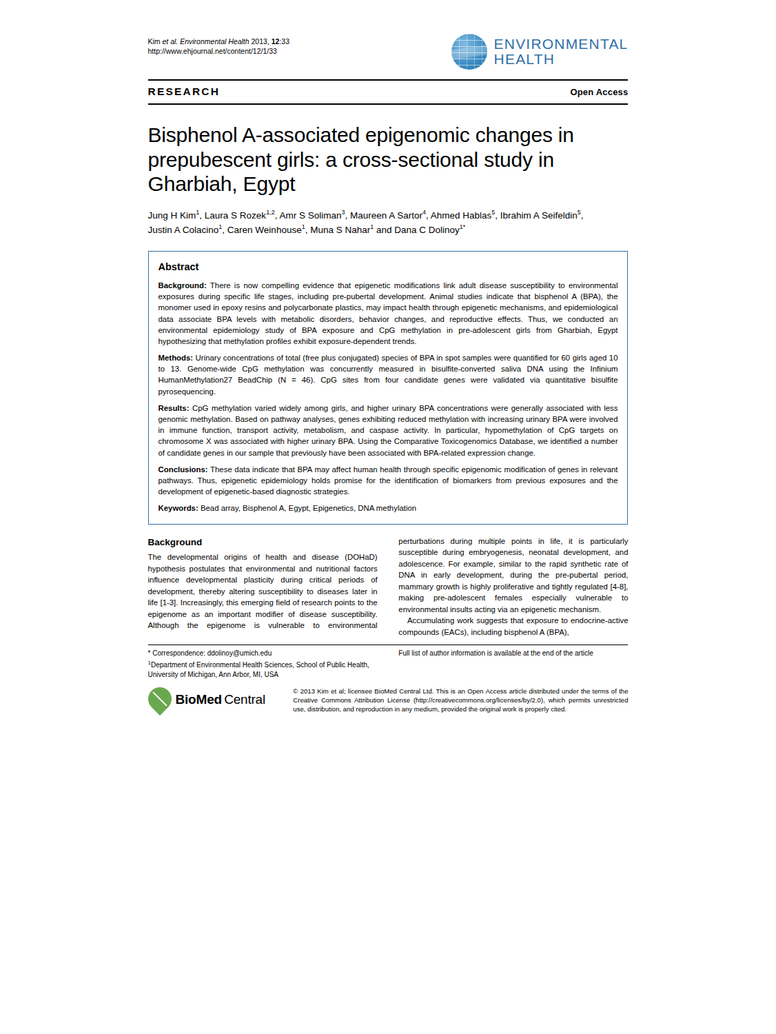Kim et al. Environmental Health 2013, 12:33
http://www.ehjournal.net/content/12/1/33
ENVIRONMENTAL HEALTH
RESEARCH
Open Access
Bisphenol A-associated epigenomic changes in prepubescent girls: a cross-sectional study in Gharbiah, Egypt
Jung H Kim1, Laura S Rozek1,2, Amr S Soliman3, Maureen A Sartor4, Ahmed Hablas5, Ibrahim A Seifeldin5,
Justin A Colacino1, Caren Weinhouse1, Muna S Nahar1 and Dana C Dolinoy1*
Abstract
Background: There is now compelling evidence that epigenetic modifications link adult disease susceptibility to environmental exposures during specific life stages, including pre-pubertal development. Animal studies indicate that bisphenol A (BPA), the monomer used in epoxy resins and polycarbonate plastics, may impact health through epigenetic mechanisms, and epidemiological data associate BPA levels with metabolic disorders, behavior changes, and reproductive effects. Thus, we conducted an environmental epidemiology study of BPA exposure and CpG methylation in pre-adolescent girls from Gharbiah, Egypt hypothesizing that methylation profiles exhibit exposure-dependent trends.
Methods: Urinary concentrations of total (free plus conjugated) species of BPA in spot samples were quantified for 60 girls aged 10 to 13. Genome-wide CpG methylation was concurrently measured in bisulfite-converted saliva DNA using the Infinium HumanMethylation27 BeadChip (N = 46). CpG sites from four candidate genes were validated via quantitative bisulfite pyrosequencing.
Results: CpG methylation varied widely among girls, and higher urinary BPA concentrations were generally associated with less genomic methylation. Based on pathway analyses, genes exhibiting reduced methylation with increasing urinary BPA were involved in immune function, transport activity, metabolism, and caspase activity. In particular, hypomethylation of CpG targets on chromosome X was associated with higher urinary BPA. Using the Comparative Toxicogenomics Database, we identified a number of candidate genes in our sample that previously have been associated with BPA-related expression change.
Conclusions: These data indicate that BPA may affect human health through specific epigenomic modification of genes in relevant pathways. Thus, epigenetic epidemiology holds promise for the identification of biomarkers from previous exposures and the development of epigenetic-based diagnostic strategies.
Keywords: Bead array, Bisphenol A, Egypt, Epigenetics, DNA methylation
Background
The developmental origins of health and disease (DOHaD) hypothesis postulates that environmental and nutritional factors influence developmental plasticity during critical periods of development, thereby altering susceptibility to diseases later in life [1-3]. Increasingly, this emerging field of research points to the epigenome as an important modifier of disease susceptibility. Although the epigenome is vulnerable to environmental perturbations during multiple points in life, it is particularly susceptible during embryogenesis, neonatal development, and adolescence. For example, similar to the rapid synthetic rate of DNA in early development, during the pre-pubertal period, mammary growth is highly proliferative and tightly regulated [4-8], making pre-adolescent females especially vulnerable to environmental insults acting via an epigenetic mechanism.
Accumulating work suggests that exposure to endocrine-active compounds (EACs), including bisphenol A (BPA),
* Correspondence: ddolinoy@umich.edu
1Department of Environmental Health Sciences, School of Public Health, University of Michigan, Ann Arbor, MI, USA
Full list of author information is available at the end of the article
BioMed Central
© 2013 Kim et al; licensee BioMed Central Ltd. This is an Open Access article distributed under the terms of the Creative Commons Attribution License (http://creativecommons.org/licenses/by/2.0), which permits unrestricted use, distribution, and reproduction in any medium, provided the original work is properly cited.